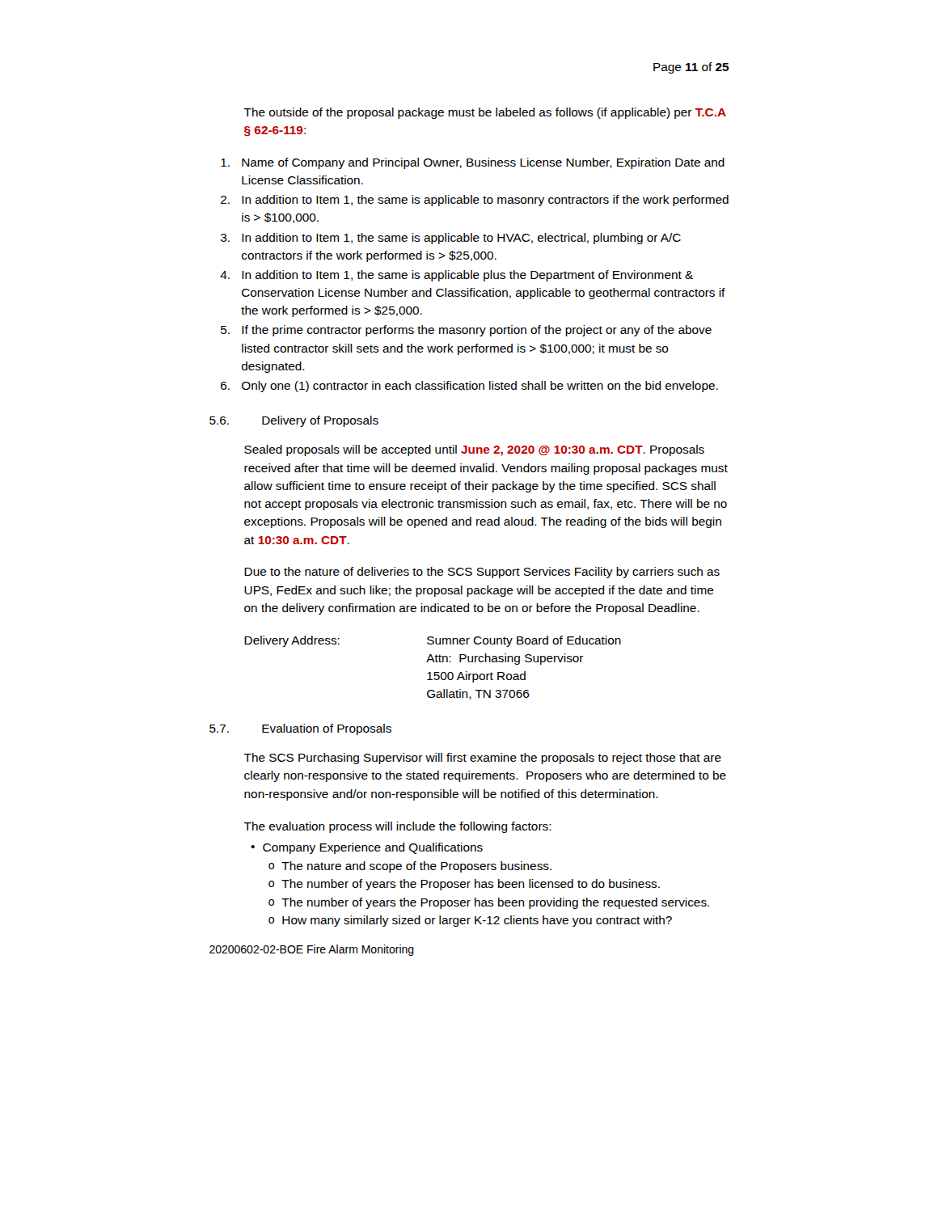Page 11 of 25
The outside of the proposal package must be labeled as follows (if applicable) per T.C.A § 62-6-119:
Name of Company and Principal Owner, Business License Number, Expiration Date and License Classification.
In addition to Item 1, the same is applicable to masonry contractors if the work performed is > $100,000.
In addition to Item 1, the same is applicable to HVAC, electrical, plumbing or A/C contractors if the work performed is > $25,000.
In addition to Item 1, the same is applicable plus the Department of Environment & Conservation License Number and Classification, applicable to geothermal contractors if the work performed is > $25,000.
If the prime contractor performs the masonry portion of the project or any of the above listed contractor skill sets and the work performed is > $100,000; it must be so designated.
Only one (1) contractor in each classification listed shall be written on the bid envelope.
5.6.
Delivery of Proposals
Sealed proposals will be accepted until June 2, 2020 @ 10:30 a.m. CDT. Proposals received after that time will be deemed invalid. Vendors mailing proposal packages must allow sufficient time to ensure receipt of their package by the time specified. SCS shall not accept proposals via electronic transmission such as email, fax, etc. There will be no exceptions. Proposals will be opened and read aloud. The reading of the bids will begin at 10:30 a.m. CDT.
Due to the nature of deliveries to the SCS Support Services Facility by carriers such as UPS, FedEx and such like; the proposal package will be accepted if the date and time on the delivery confirmation are indicated to be on or before the Proposal Deadline.
Delivery Address:
Sumner County Board of Education
Attn: Purchasing Supervisor
1500 Airport Road
Gallatin, TN 37066
5.7.
Evaluation of Proposals
The SCS Purchasing Supervisor will first examine the proposals to reject those that are clearly non-responsive to the stated requirements. Proposers who are determined to be non-responsive and/or non-responsible will be notified of this determination.
The evaluation process will include the following factors:
Company Experience and Qualifications
The nature and scope of the Proposers business.
The number of years the Proposer has been licensed to do business.
The number of years the Proposer has been providing the requested services.
How many similarly sized or larger K-12 clients have you contract with?
20200602-02-BOE Fire Alarm Monitoring